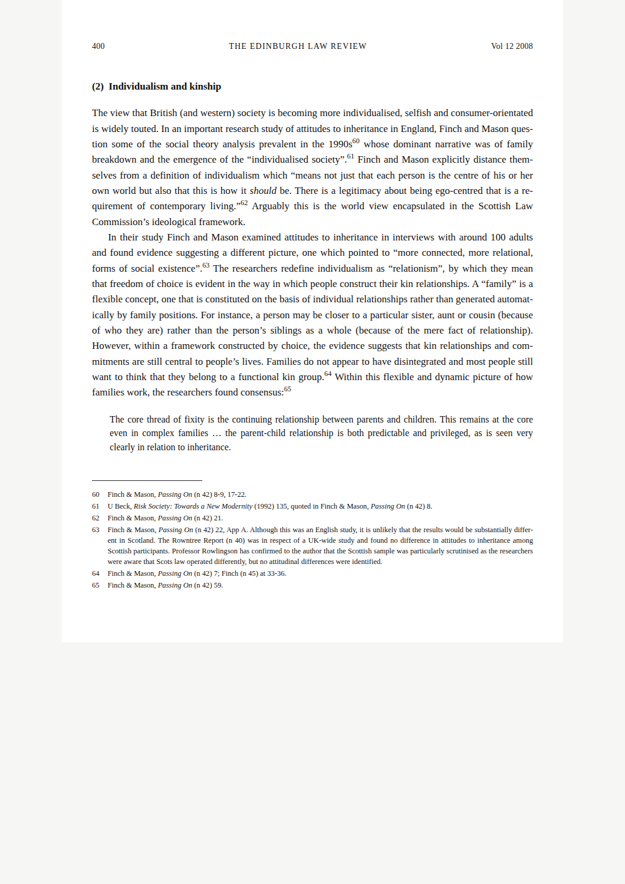400 The Edinburgh Law Review Vol 12 2008
(2) Individualism and kinship
The view that British (and western) society is becoming more individualised, selfish and consumer-orientated is widely touted. In an important research study of attitudes to inheritance in England, Finch and Mason question some of the social theory analysis prevalent in the 1990s60 whose dominant narrative was of family breakdown and the emergence of the “individualised society”.61 Finch and Mason explicitly distance themselves from a definition of individualism which “means not just that each person is the centre of his or her own world but also that this is how it should be. There is a legitimacy about being ego-centred that is a requirement of contemporary living.”62 Arguably this is the world view encapsulated in the Scottish Law Commission’s ideological framework.
In their study Finch and Mason examined attitudes to inheritance in interviews with around 100 adults and found evidence suggesting a different picture, one which pointed to “more connected, more relational, forms of social existence”.63 The researchers redefine individualism as “relationism”, by which they mean that freedom of choice is evident in the way in which people construct their kin relationships. A “family” is a flexible concept, one that is constituted on the basis of individual relationships rather than generated automatically by family positions. For instance, a person may be closer to a particular sister, aunt or cousin (because of who they are) rather than the person’s siblings as a whole (because of the mere fact of relationship). However, within a framework constructed by choice, the evidence suggests that kin relationships and commitments are still central to people’s lives. Families do not appear to have disintegrated and most people still want to think that they belong to a functional kin group.64 Within this flexible and dynamic picture of how families work, the researchers found consensus:65
The core thread of fixity is the continuing relationship between parents and children. This remains at the core even in complex families … the parent-child relationship is both predictable and privileged, as is seen very clearly in relation to inheritance.
Finch & Mason, Passing On (n 42) 8-9, 17-22.
U Beck, Risk Society: Towards a New Modernity (1992) 135, quoted in Finch & Mason, Passing On (n 42) 8.
Finch & Mason, Passing On (n 42) 21.
Finch & Mason, Passing On (n 42) 22, App A. Although this was an English study, it is unlikely that the results would be substantially different in Scotland. The Rowntree Report (n 40) was in respect of a UK-wide study and found no difference in attitudes to inheritance among Scottish participants. Professor Rowlingson has confirmed to the author that the Scottish sample was particularly scrutinised as the researchers were aware that Scots law operated differently, but no attitudinal differences were identified.
Finch & Mason, Passing On (n 42) 7; Finch (n 45) at 33-36.
Finch & Mason, Passing On (n 42) 59.